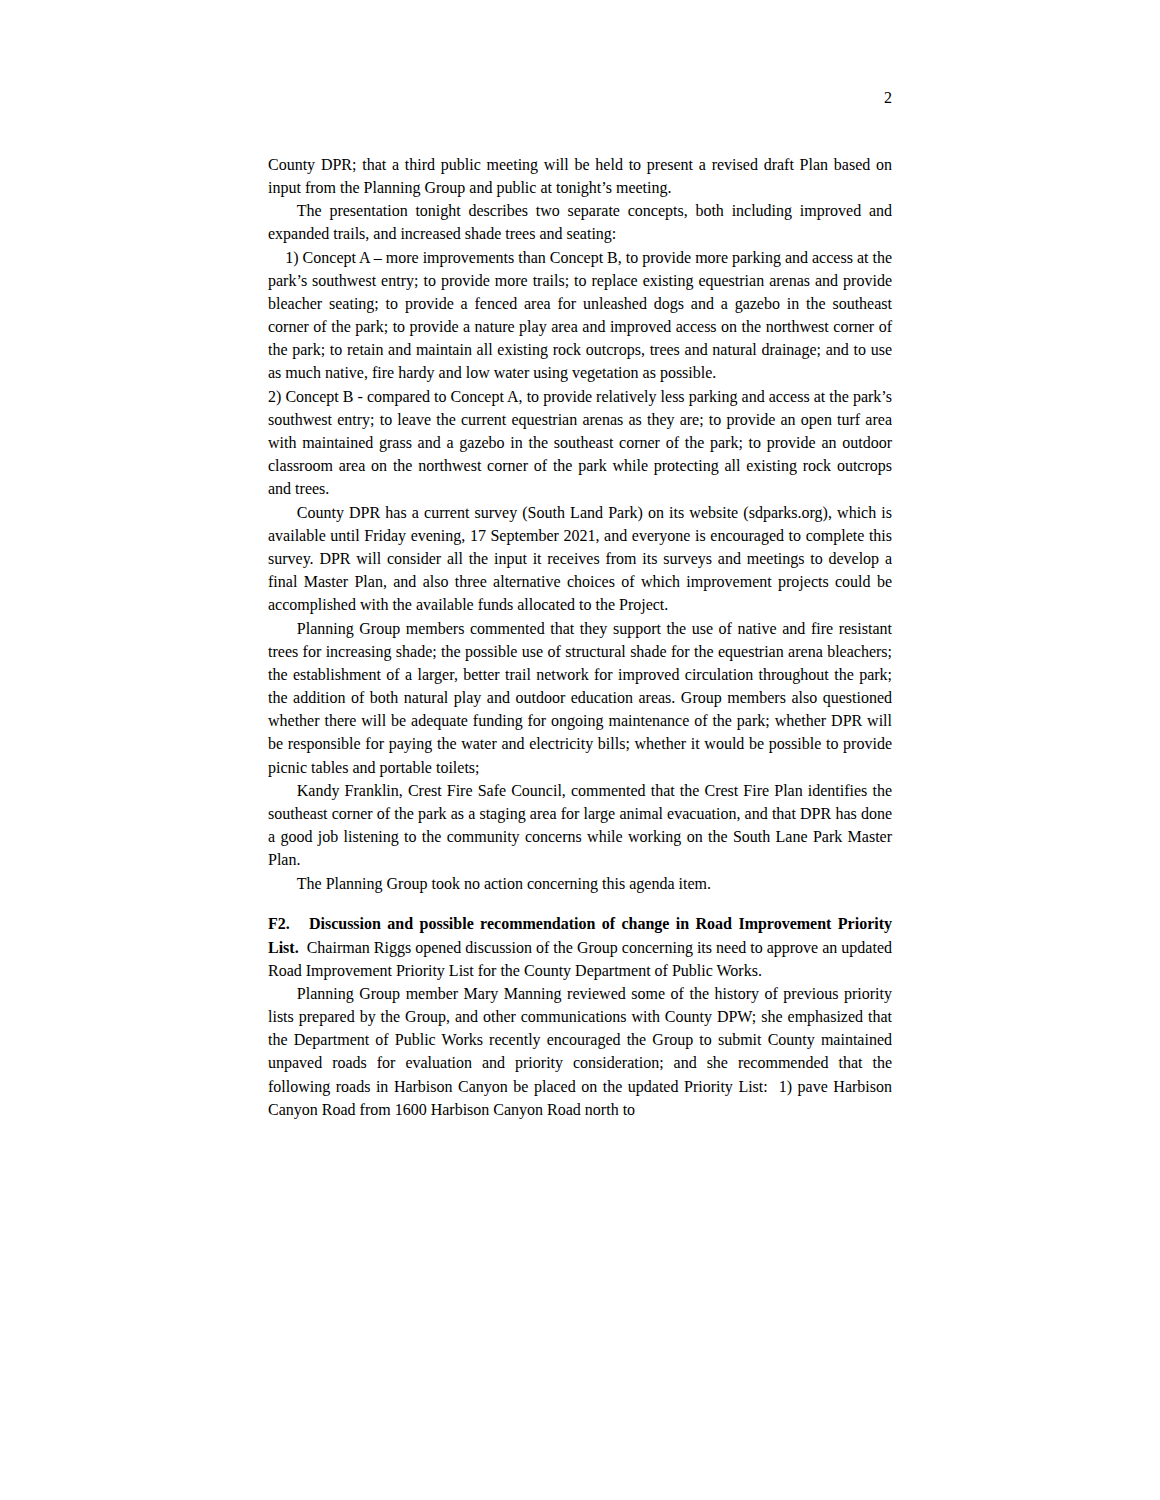2
County DPR; that a third public meeting will be held to present a revised draft Plan based on input from the Planning Group and public at tonight’s meeting.
The presentation tonight describes two separate concepts, both including improved and expanded trails, and increased shade trees and seating:
1) Concept A – more improvements than Concept B, to provide more parking and access at the park’s southwest entry; to provide more trails; to replace existing equestrian arenas and provide bleacher seating; to provide a fenced area for unleashed dogs and a gazebo in the southeast corner of the park; to provide a nature play area and improved access on the northwest corner of the park; to retain and maintain all existing rock outcrops, trees and natural drainage; and to use as much native, fire hardy and low water using vegetation as possible.
2) Concept B - compared to Concept A, to provide relatively less parking and access at the park’s southwest entry; to leave the current equestrian arenas as they are; to provide an open turf area with maintained grass and a gazebo in the southeast corner of the park; to provide an outdoor classroom area on the northwest corner of the park while protecting all existing rock outcrops and trees.
County DPR has a current survey (South Land Park) on its website (sdparks.org), which is available until Friday evening, 17 September 2021, and everyone is encouraged to complete this survey. DPR will consider all the input it receives from its surveys and meetings to develop a final Master Plan, and also three alternative choices of which improvement projects could be accomplished with the available funds allocated to the Project.
Planning Group members commented that they support the use of native and fire resistant trees for increasing shade; the possible use of structural shade for the equestrian arena bleachers; the establishment of a larger, better trail network for improved circulation throughout the park; the addition of both natural play and outdoor education areas. Group members also questioned whether there will be adequate funding for ongoing maintenance of the park; whether DPR will be responsible for paying the water and electricity bills; whether it would be possible to provide picnic tables and portable toilets;
Kandy Franklin, Crest Fire Safe Council, commented that the Crest Fire Plan identifies the southeast corner of the park as a staging area for large animal evacuation, and that DPR has done a good job listening to the community concerns while working on the South Lane Park Master Plan.
The Planning Group took no action concerning this agenda item.
F2. Discussion and possible recommendation of change in Road Improvement Priority List. Chairman Riggs opened discussion of the Group concerning its need to approve an updated Road Improvement Priority List for the County Department of Public Works.
Planning Group member Mary Manning reviewed some of the history of previous priority lists prepared by the Group, and other communications with County DPW; she emphasized that the Department of Public Works recently encouraged the Group to submit County maintained unpaved roads for evaluation and priority consideration; and she recommended that the following roads in Harbison Canyon be placed on the updated Priority List: 1) pave Harbison Canyon Road from 1600 Harbison Canyon Road north to